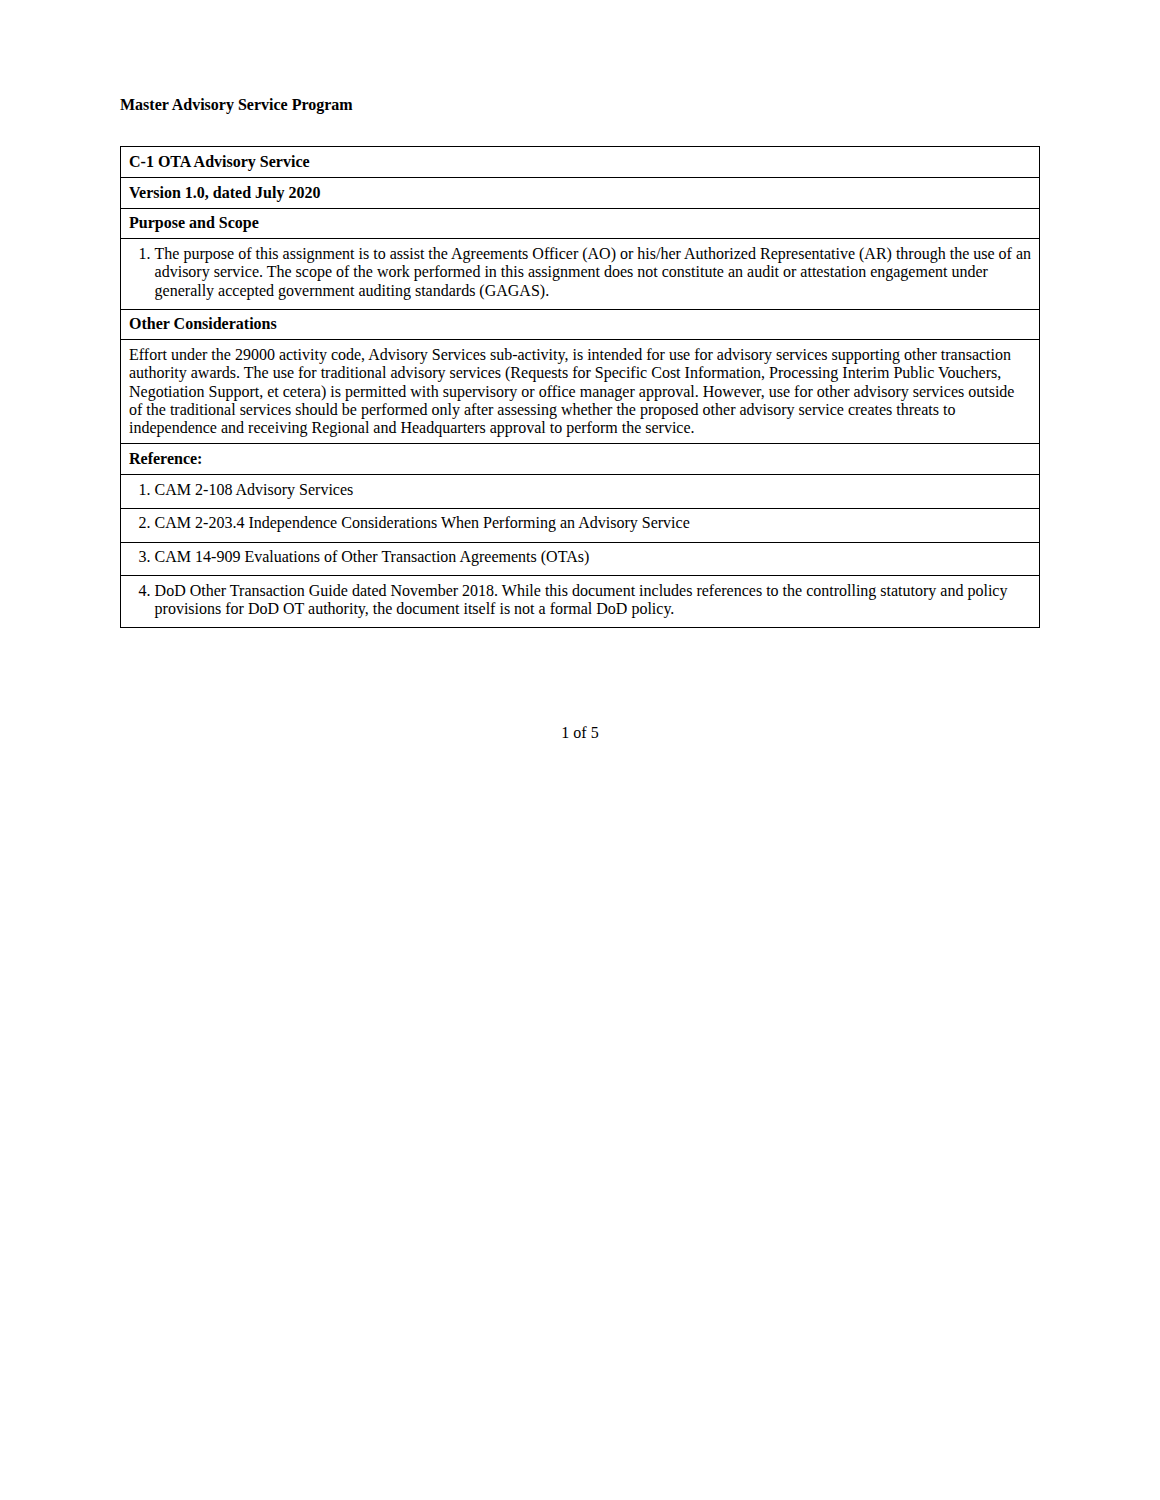Master Advisory Service Program
| C-1 OTA Advisory Service |
| Version 1.0, dated July 2020 |
| Purpose and Scope |
| The purpose of this assignment is to assist the Agreements Officer (AO) or his/her Authorized Representative (AR) through the use of an advisory service. The scope of the work performed in this assignment does not constitute an audit or attestation engagement under generally accepted government auditing standards (GAGAS). |
| Other Considerations |
| Effort under the 29000 activity code, Advisory Services sub-activity, is intended for use for advisory services supporting other transaction authority awards. The use for traditional advisory services (Requests for Specific Cost Information, Processing Interim Public Vouchers, Negotiation Support, et cetera) is permitted with supervisory or office manager approval. However, use for other advisory services outside of the traditional services should be performed only after assessing whether the proposed other advisory service creates threats to independence and receiving Regional and Headquarters approval to perform the service. |
| Reference: |
| CAM 2-108 Advisory Services |
| CAM 2-203.4 Independence Considerations When Performing an Advisory Service |
| CAM 14-909 Evaluations of Other Transaction Agreements (OTAs) |
| DoD Other Transaction Guide dated November 2018. While this document includes references to the controlling statutory and policy provisions for DoD OT authority, the document itself is not a formal DoD policy. |
1 of 5